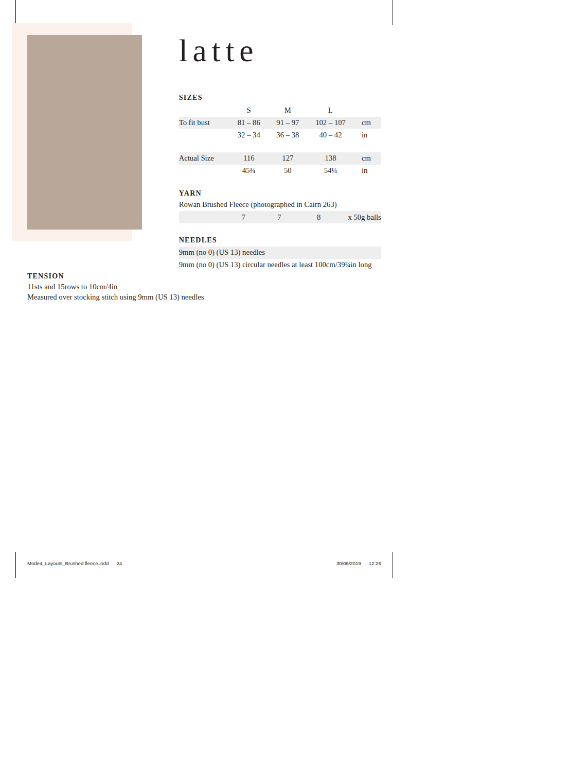latte
Sizes
| | S | M | L | |
| To fit bust | 81 – 86 | 91 – 97 | 102 – 107 | cm |
| | 32 – 34 | 36 – 38 | 40 – 42 | in |
| Actual Size | 116 | 127 | 138 | cm |
| | 45¾ | 50 | 54¼ | in |
Yarn
Rowan Brushed Fleece (photographed in Cairn 263)
| | 7 | 7 | 8 | x 50g balls |
Needles
9mm (no 0) (US 13) needles
9mm (no 0) (US 13) circular needles at least 100cm/39¼in long
Tension
11sts and 15rows to 10cm/4in
Measured over stocking stitch using 9mm (US 13) needles
Mode4_Layouts_Brushed fleece.indd 24
30/06/201912:25